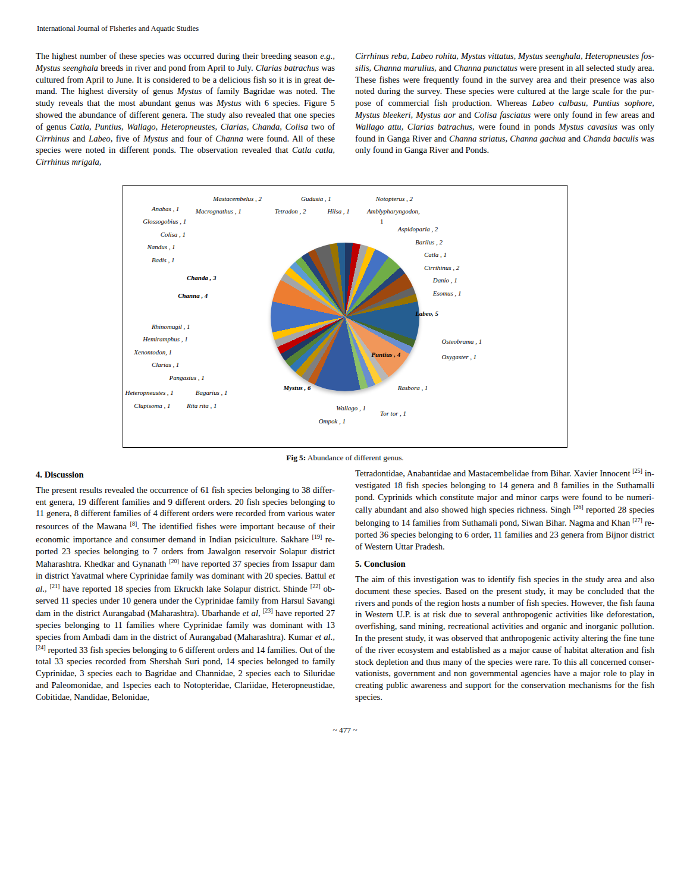International Journal of Fisheries and Aquatic Studies
The highest number of these species was occurred during their breeding season e.g., Mystus seenghala breeds in river and pond from April to July. Clarias batrachus was cultured from April to June. It is considered to be a delicious fish so it is in great demand. The highest diversity of genus Mystus of family Bagridae was noted. The study reveals that the most abundant genus was Mystus with 6 species. Figure 5 showed the abundance of different genera. The study also revealed that one species of genus Catla, Puntius, Wallago, Heteropneustes, Clarias, Chanda, Colisa two of Cirrhinus and Labeo, five of Mystus and four of Channa were found. All of these species were noted in different ponds. The observation revealed that Catla catla, Cirrhinus mrigala,
Cirrhinus reba, Labeo rohita, Mystus vittatus, Mystus seenghala, Heteropneustes fossilis, Channa marulius, and Channa punctatus were present in all selected study area. These fishes were frequently found in the survey area and their presence was also noted during the survey. These species were cultured at the large scale for the purpose of commercial fish production. Whereas Labeo calbasu, Puntius sophore, Mystus bleekeri, Mystus aor and Colisa fasciatus were only found in few areas and Wallago attu, Clarias batrachus, were found in ponds Mystus cavasius was only found in Ganga River and Channa striatus, Channa gachua and Chanda baculis was only found in Ganga River and Ponds.
Anabas , 1 Mastacembelus , 2 Gudusia , 1 Notopterus , 2 Macrognathus , 1 Tetradon , 2 Hilsa , 1 Amblypharyngodon, 1 Glossogobius , 1 Aspidoparia , 2 Colisa , 1 Barilus , 2 Nandus , 1 Catla , 1 Badis , 1 Cirrihinus , 2 Danio , 1 Chanda , 3 Esomus , 1 Channa , 4 Labeo, 5 Rhinomugil , 1 Hemiramphus , 1 Xenontodon, 1 Osteobrama , 1 Clarias , 1 Puntius , 4 Oxygaster , 1 Pangasius , 1 Heteropneustes , 1 Bagarius , 1 Mystus , 6 Rasbora , 1 Clupisoma , 1 Rita rita , 1 Wallago , 1 Tor tor , 1 Ompok , 1
Fig 5: Abundance of different genus.
4. Discussion
The present results revealed the occurrence of 61 fish species belonging to 38 different genera, 19 different families and 9 different orders. 20 fish species belonging to 11 genera, 8 different families of 4 different orders were recorded from various water resources of the Mawana [8]. The identified fishes were important because of their economic importance and consumer demand in Indian psiciculture. Sakhare [19] reported 23 species belonging to 7 orders from Jawalgon reservoir Solapur district Maharashtra. Khedkar and Gynanath [20] have reported 37 species from Issapur dam in district Yavatmal where Cyprinidae family was dominant with 20 species. Battul et al., [21] have reported 18 species from Ekruckh lake Solapur district. Shinde [22] observed 11 species under 10 genera under the Cyprinidae family from Harsul Savangi dam in the district Aurangabad (Maharashtra). Ubarhande et al, [23] have reported 27 species belonging to 11 families where Cyprinidae family was dominant with 13 species from Ambadi dam in the district of Aurangabad (Maharashtra). Kumar et al., [24] reported 33 fish species belonging to 6 different orders and 14 families. Out of the total 33 species recorded from Shershah Suri pond, 14 species belonged to family Cyprinidae, 3 species each to Bagridae and Channidae, 2 species each to Siluridae and Paleomonidae, and 1species each to Notopteridae, Clariidae, Heteropneustidae, Cobitidae, Nandidae, Belonidae,
Tetradontidae, Anabantidae and Mastacembelidae from Bihar. Xavier Innocent [25] investigated 18 fish species belonging to 14 genera and 8 families in the Suthamalli pond. Cyprinids which constitute major and minor carps were found to be numerically abundant and also showed high species richness. Singh [26] reported 28 species belonging to 14 families from Suthamali pond, Siwan Bihar. Nagma and Khan [27] reported 36 species belonging to 6 order, 11 families and 23 genera from Bijnor district of Western Uttar Pradesh.
5. Conclusion
The aim of this investigation was to identify fish species in the study area and also document these species. Based on the present study, it may be concluded that the rivers and ponds of the region hosts a number of fish species. However, the fish fauna in Western U.P. is at risk due to several anthropogenic activities like deforestation, overfishing, sand mining, recreational activities and organic and inorganic pollution. In the present study, it was observed that anthropogenic activity altering the fine tune of the river ecosystem and established as a major cause of habitat alteration and fish stock depletion and thus many of the species were rare. To this all concerned conservationists, government and non governmental agencies have a major role to play in creating public awareness and support for the conservation mechanisms for the fish species.
~ 477 ~